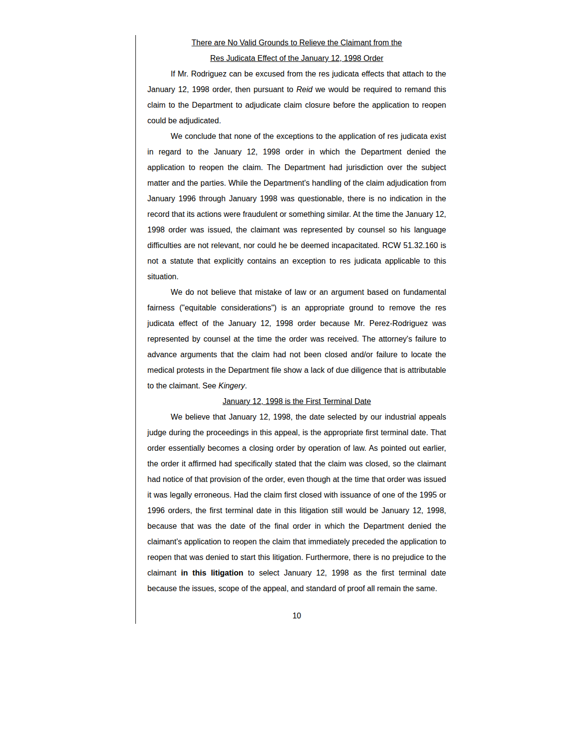There are No Valid Grounds to Relieve the Claimant from the
Res Judicata Effect of the January 12, 1998 Order
If Mr. Rodriguez can be excused from the res judicata effects that attach to the January 12, 1998 order, then pursuant to Reid we would be required to remand this claim to the Department to adjudicate claim closure before the application to reopen could be adjudicated.
We conclude that none of the exceptions to the application of res judicata exist in regard to the January 12, 1998 order in which the Department denied the application to reopen the claim. The Department had jurisdiction over the subject matter and the parties. While the Department's handling of the claim adjudication from January 1996 through January 1998 was questionable, there is no indication in the record that its actions were fraudulent or something similar. At the time the January 12, 1998 order was issued, the claimant was represented by counsel so his language difficulties are not relevant, nor could he be deemed incapacitated. RCW 51.32.160 is not a statute that explicitly contains an exception to res judicata applicable to this situation.
We do not believe that mistake of law or an argument based on fundamental fairness ("equitable considerations") is an appropriate ground to remove the res judicata effect of the January 12, 1998 order because Mr. Perez-Rodriguez was represented by counsel at the time the order was received. The attorney's failure to advance arguments that the claim had not been closed and/or failure to locate the medical protests in the Department file show a lack of due diligence that is attributable to the claimant. See Kingery.
January 12, 1998 is the First Terminal Date
We believe that January 12, 1998, the date selected by our industrial appeals judge during the proceedings in this appeal, is the appropriate first terminal date. That order essentially becomes a closing order by operation of law. As pointed out earlier, the order it affirmed had specifically stated that the claim was closed, so the claimant had notice of that provision of the order, even though at the time that order was issued it was legally erroneous. Had the claim first closed with issuance of one of the 1995 or 1996 orders, the first terminal date in this litigation still would be January 12, 1998, because that was the date of the final order in which the Department denied the claimant's application to reopen the claim that immediately preceded the application to reopen that was denied to start this litigation. Furthermore, there is no prejudice to the claimant in this litigation to select January 12, 1998 as the first terminal date because the issues, scope of the appeal, and standard of proof all remain the same.
10